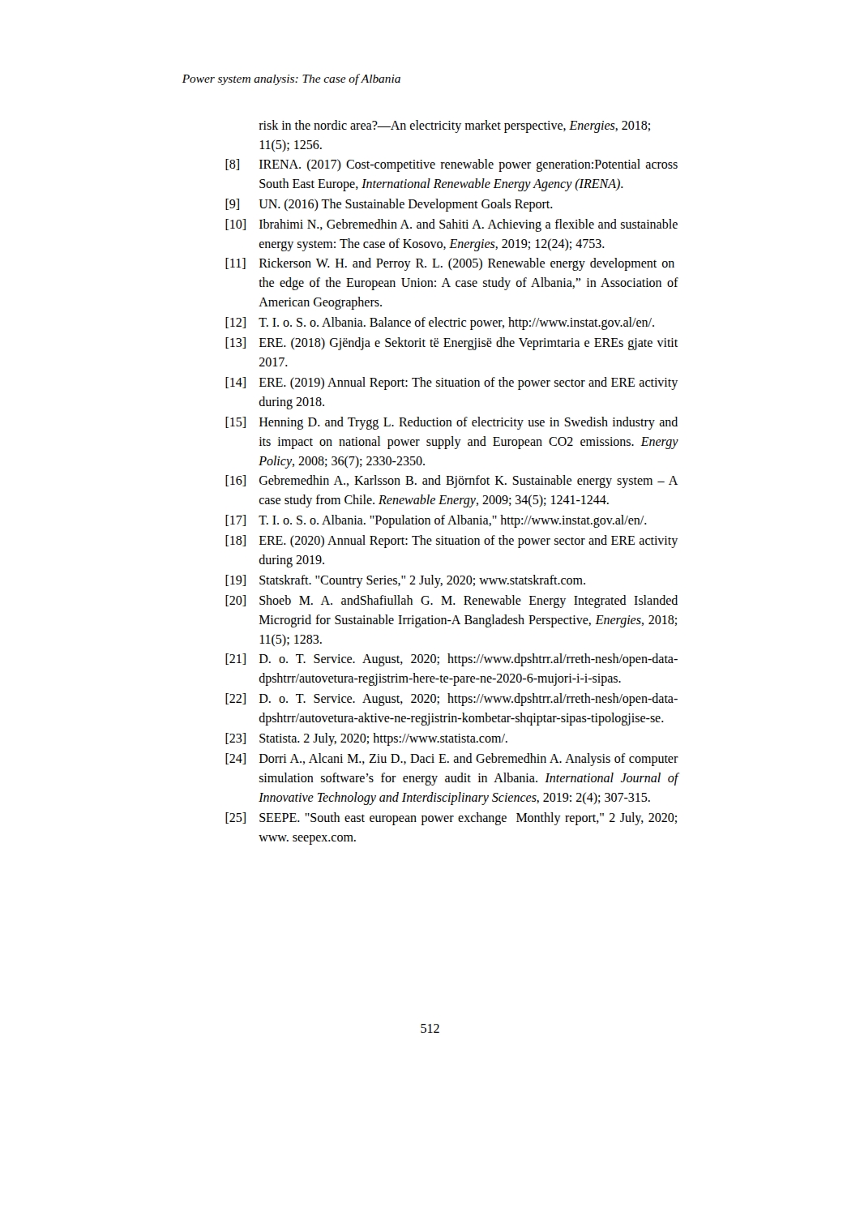Power system analysis: The case of Albania
risk in the nordic area?—An electricity market perspective, Energies, 2018; 11(5); 1256.
[8]
IRENA. (2017) Cost-competitive renewable power generation:Potential across South East Europe, International Renewable Energy Agency (IRENA).
[9]
UN. (2016) The Sustainable Development Goals Report.
[10]
Ibrahimi N., Gebremedhin A. and Sahiti A. Achieving a flexible and sustainable energy system: The case of Kosovo, Energies, 2019; 12(24); 4753.
[11]
Rickerson W. H. and Perroy R. L. (2005) Renewable energy development on the edge of the European Union: A case study of Albania,” in Association of American Geographers.
[12]
T. I. o. S. o. Albania. Balance of electric power, http://www.instat.gov.al/en/.
[13]
ERE. (2018) Gjëndja e Sektorit të Energjisë dhe Veprimtaria e EREs gjate vitit 2017.
[14]
ERE. (2019) Annual Report: The situation of the power sector and ERE activity during 2018.
[15]
Henning D. and Trygg L. Reduction of electricity use in Swedish industry and its impact on national power supply and European CO2 emissions. Energy Policy, 2008; 36(7); 2330-2350.
[16]
Gebremedhin A., Karlsson B. and Björnfot K. Sustainable energy system – A case study from Chile. Renewable Energy, 2009; 34(5); 1241-1244.
[17]
T. I. o. S. o. Albania. "Population of Albania," http://www.instat.gov.al/en/.
[18]
ERE. (2020) Annual Report: The situation of the power sector and ERE activity during 2019.
[19]
Statskraft. "Country Series," 2 July, 2020; www.statskraft.com.
[20]
Shoeb M. A. andShafiullah G. M. Renewable Energy Integrated Islanded Microgrid for Sustainable Irrigation-A Bangladesh Perspective, Energies, 2018; 11(5); 1283.
[21]
D. o. T. Service. August, 2020; https://www.dpshtrr.al/rreth-nesh/open-data-dpshtrr/autovetura-regjistrim-here-te-pare-ne-2020-6-mujori-i-i-sipas.
[22]
D. o. T. Service. August, 2020; https://www.dpshtrr.al/rreth-nesh/open-data-dpshtrr/autovetura-aktive-ne-regjistrin-kombetar-shqiptar-sipas-tipologjise-se.
[23]
Statista. 2 July, 2020; https://www.statista.com/.
[24]
Dorri A., Alcani M., Ziu D., Daci E. and Gebremedhin A. Analysis of computer simulation software’s for energy audit in Albania. International Journal of Innovative Technology and Interdisciplinary Sciences, 2019: 2(4); 307-315.
[25]
SEEPE. "South east european power exchange Monthly report," 2 July, 2020; www. seepex.com.
512